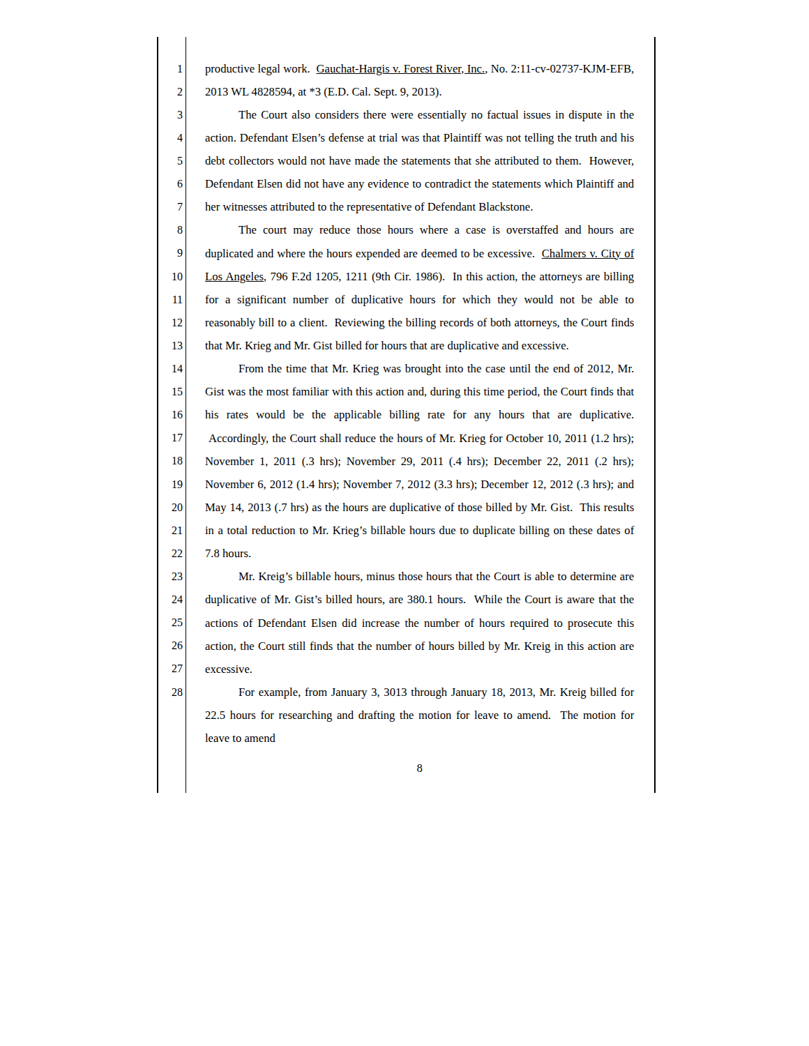1
2
3
4
5
6
7
8
9
10
11
12
13
14
15
16
17
18
19
20
21
22
23
24
25
26
27
28
productive legal work. Gauchat-Hargis v. Forest River, Inc., No. 2:11-cv-02737-KJM-EFB, 2013 WL 4828594, at *3 (E.D. Cal. Sept. 9, 2013).
The Court also considers there were essentially no factual issues in dispute in the action. Defendant Elsen’s defense at trial was that Plaintiff was not telling the truth and his debt collectors would not have made the statements that she attributed to them. However, Defendant Elsen did not have any evidence to contradict the statements which Plaintiff and her witnesses attributed to the representative of Defendant Blackstone.
The court may reduce those hours where a case is overstaffed and hours are duplicated and where the hours expended are deemed to be excessive. Chalmers v. City of Los Angeles, 796 F.2d 1205, 1211 (9th Cir. 1986). In this action, the attorneys are billing for a significant number of duplicative hours for which they would not be able to reasonably bill to a client. Reviewing the billing records of both attorneys, the Court finds that Mr. Krieg and Mr. Gist billed for hours that are duplicative and excessive.
From the time that Mr. Krieg was brought into the case until the end of 2012, Mr. Gist was the most familiar with this action and, during this time period, the Court finds that his rates would be the applicable billing rate for any hours that are duplicative. Accordingly, the Court shall reduce the hours of Mr. Krieg for October 10, 2011 (1.2 hrs); November 1, 2011 (.3 hrs); November 29, 2011 (.4 hrs); December 22, 2011 (.2 hrs); November 6, 2012 (1.4 hrs); November 7, 2012 (3.3 hrs); December 12, 2012 (.3 hrs); and May 14, 2013 (.7 hrs) as the hours are duplicative of those billed by Mr. Gist. This results in a total reduction to Mr. Krieg’s billable hours due to duplicate billing on these dates of 7.8 hours.
Mr. Kreig’s billable hours, minus those hours that the Court is able to determine are duplicative of Mr. Gist’s billed hours, are 380.1 hours. While the Court is aware that the actions of Defendant Elsen did increase the number of hours required to prosecute this action, the Court still finds that the number of hours billed by Mr. Kreig in this action are excessive.
For example, from January 3, 3013 through January 18, 2013, Mr. Kreig billed for 22.5 hours for researching and drafting the motion for leave to amend. The motion for leave to amend
8